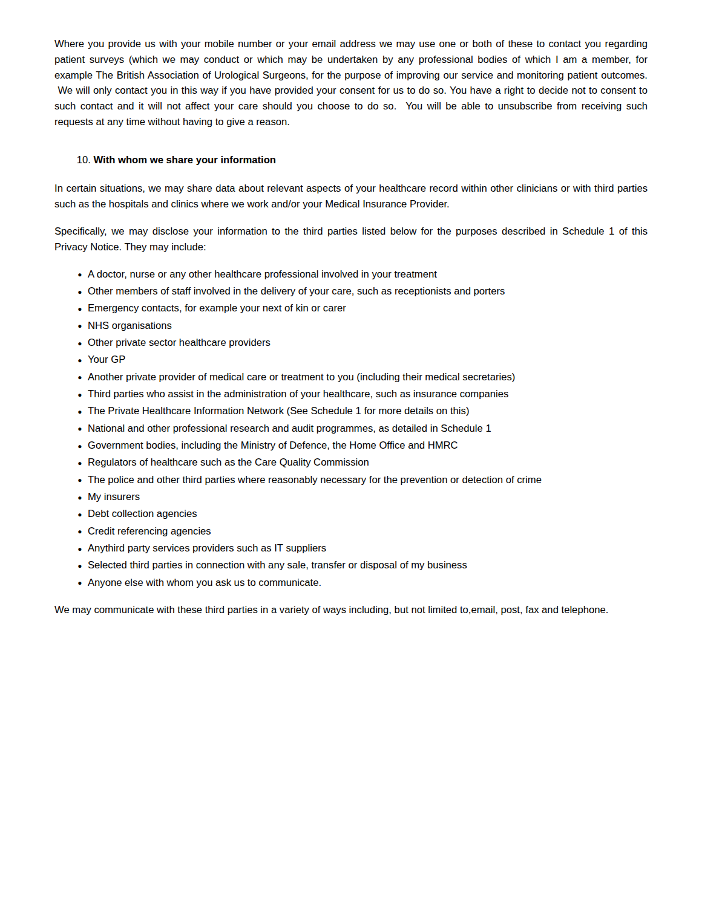Where you provide us with your mobile number or your email address we may use one or both of these to contact you regarding patient surveys (which we may conduct or which may be undertaken by any professional bodies of which I am a member, for example The British Association of Urological Surgeons, for the purpose of improving our service and monitoring patient outcomes. We will only contact you in this way if you have provided your consent for us to do so. You have a right to decide not to consent to such contact and it will not affect your care should you choose to do so. You will be able to unsubscribe from receiving such requests at any time without having to give a reason.
10. With whom we share your information
In certain situations, we may share data about relevant aspects of your healthcare record within other clinicians or with third parties such as the hospitals and clinics where we work and/or your Medical Insurance Provider.
Specifically, we may disclose your information to the third parties listed below for the purposes described in Schedule 1 of this Privacy Notice. They may include:
A doctor, nurse or any other healthcare professional involved in your treatment
Other members of staff involved in the delivery of your care, such as receptionists and porters
Emergency contacts, for example your next of kin or carer
NHS organisations
Other private sector healthcare providers
Your GP
Another private provider of medical care or treatment to you (including their medical secretaries)
Third parties who assist in the administration of your healthcare, such as insurance companies
The Private Healthcare Information Network (See Schedule 1 for more details on this)
National and other professional research and audit programmes, as detailed in Schedule 1
Government bodies, including the Ministry of Defence, the Home Office and HMRC
Regulators of healthcare such as the Care Quality Commission
The police and other third parties where reasonably necessary for the prevention or detection of crime
My insurers
Debt collection agencies
Credit referencing agencies
Anythird party services providers such as IT suppliers
Selected third parties in connection with any sale, transfer or disposal of my business
Anyone else with whom you ask us to communicate.
We may communicate with these third parties in a variety of ways including, but not limited to,email, post, fax and telephone.